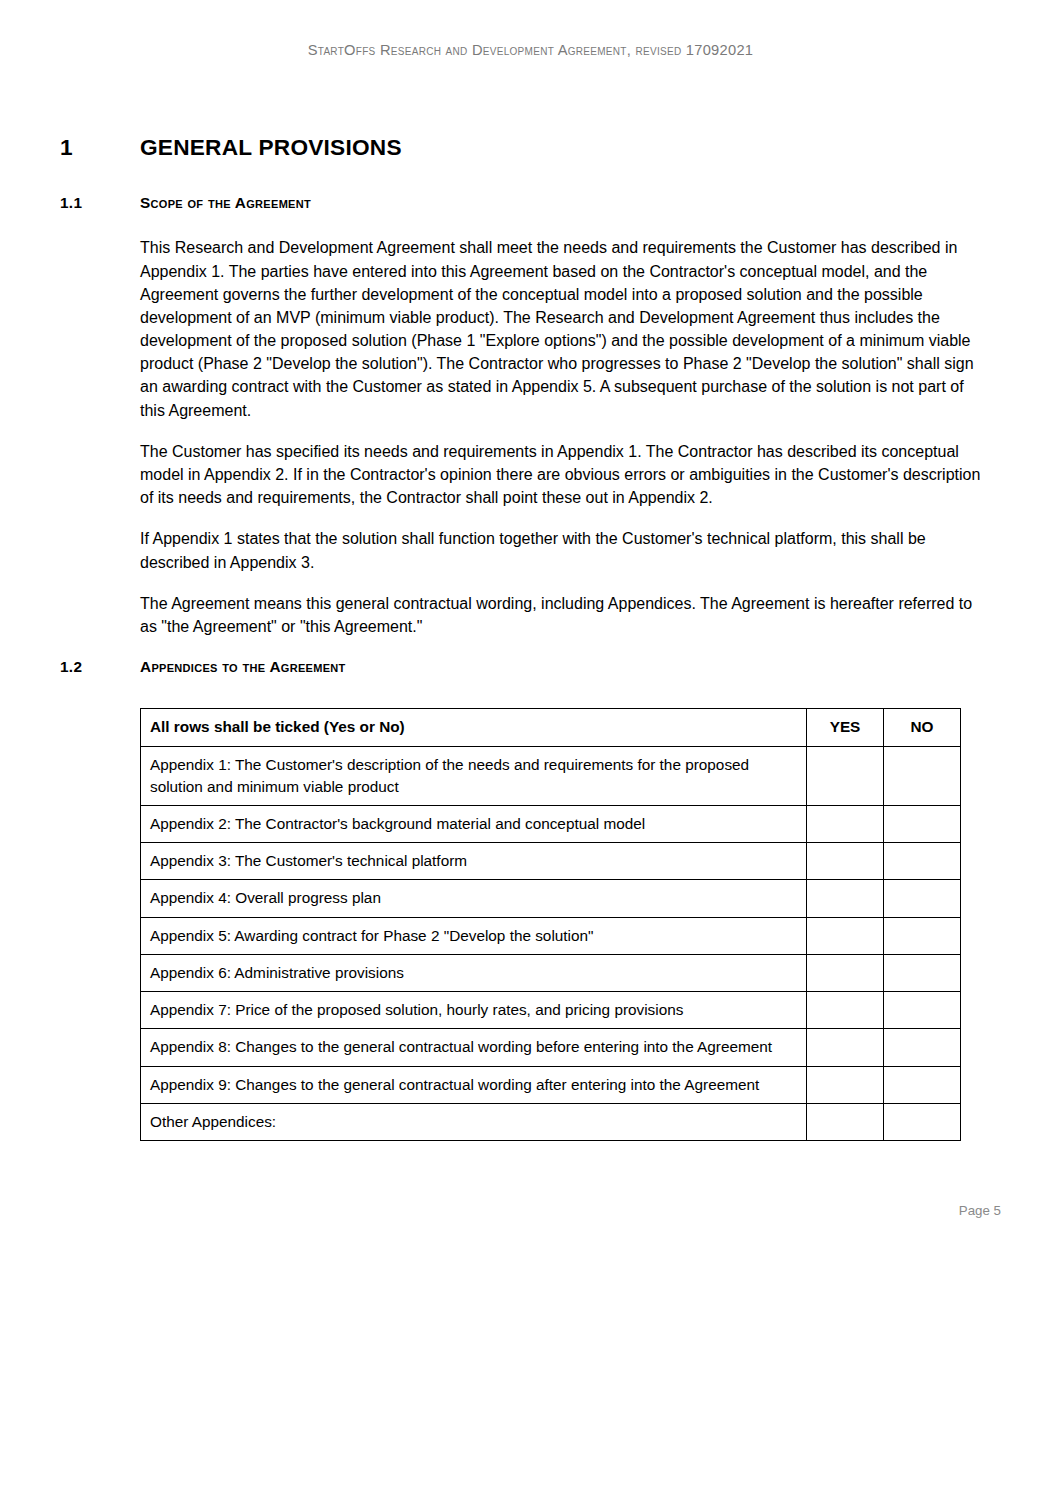StartOffs Research and Development Agreement, revised 17092021
1 GENERAL PROVISIONS
1.1 Scope of the Agreement
This Research and Development Agreement shall meet the needs and requirements the Customer has described in Appendix 1. The parties have entered into this Agreement based on the Contractor's conceptual model, and the Agreement governs the further development of the conceptual model into a proposed solution and the possible development of an MVP (minimum viable product). The Research and Development Agreement thus includes the development of the proposed solution (Phase 1 "Explore options") and the possible development of a minimum viable product (Phase 2 "Develop the solution"). The Contractor who progresses to Phase 2 "Develop the solution" shall sign an awarding contract with the Customer as stated in Appendix 5. A subsequent purchase of the solution is not part of this Agreement.
The Customer has specified its needs and requirements in Appendix 1. The Contractor has described its conceptual model in Appendix 2. If in the Contractor's opinion there are obvious errors or ambiguities in the Customer's description of its needs and requirements, the Contractor shall point these out in Appendix 2.
If Appendix 1 states that the solution shall function together with the Customer's technical platform, this shall be described in Appendix 3.
The Agreement means this general contractual wording, including Appendices. The Agreement is hereafter referred to as "the Agreement" or "this Agreement."
1.2 Appendices to the Agreement
| All rows shall be ticked (Yes or No) | YES | NO |
| --- | --- | --- |
| Appendix 1: The Customer's description of the needs and requirements for the proposed solution and minimum viable product | | |
| Appendix 2: The Contractor's background material and conceptual model | | |
| Appendix 3: The Customer's technical platform | | |
| Appendix 4: Overall progress plan | | |
| Appendix 5: Awarding contract for Phase 2 "Develop the solution" | | |
| Appendix 6: Administrative provisions | | |
| Appendix 7: Price of the proposed solution, hourly rates, and pricing provisions | | |
| Appendix 8: Changes to the general contractual wording before entering into the Agreement | | |
| Appendix 9: Changes to the general contractual wording after entering into the Agreement | | |
| Other Appendices: | | |
Page 5